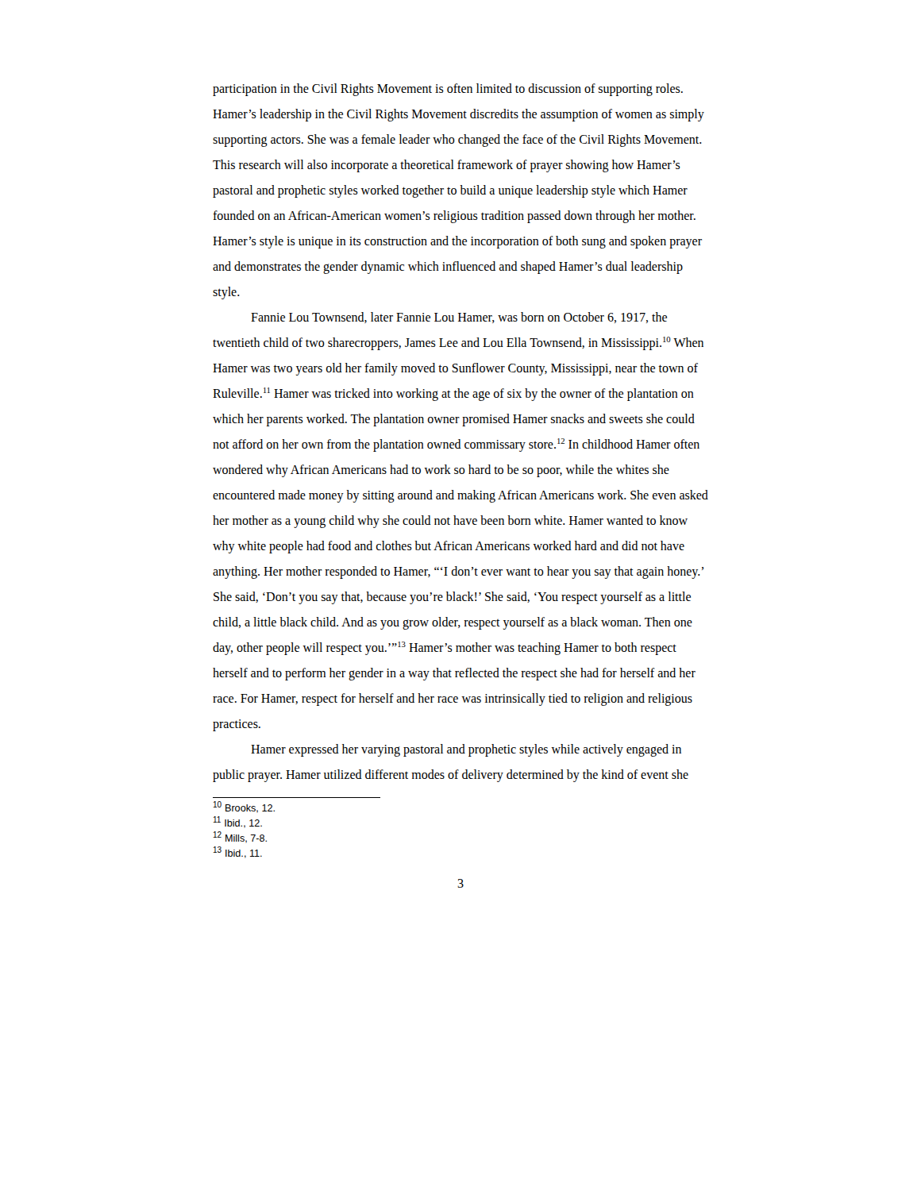participation in the Civil Rights Movement is often limited to discussion of supporting roles. Hamer’s leadership in the Civil Rights Movement discredits the assumption of women as simply supporting actors. She was a female leader who changed the face of the Civil Rights Movement. This research will also incorporate a theoretical framework of prayer showing how Hamer’s pastoral and prophetic styles worked together to build a unique leadership style which Hamer founded on an African-American women’s religious tradition passed down through her mother. Hamer’s style is unique in its construction and the incorporation of both sung and spoken prayer and demonstrates the gender dynamic which influenced and shaped Hamer’s dual leadership style.
Fannie Lou Townsend, later Fannie Lou Hamer, was born on October 6, 1917, the twentieth child of two sharecroppers, James Lee and Lou Ella Townsend, in Mississippi.10 When Hamer was two years old her family moved to Sunflower County, Mississippi, near the town of Ruleville.11 Hamer was tricked into working at the age of six by the owner of the plantation on which her parents worked. The plantation owner promised Hamer snacks and sweets she could not afford on her own from the plantation owned commissary store.12 In childhood Hamer often wondered why African Americans had to work so hard to be so poor, while the whites she encountered made money by sitting around and making African Americans work. She even asked her mother as a young child why she could not have been born white. Hamer wanted to know why white people had food and clothes but African Americans worked hard and did not have anything. Her mother responded to Hamer, “‘I don’t ever want to hear you say that again honey.’ She said, ‘Don’t you say that, because you’re black!’ She said, ‘You respect yourself as a little child, a little black child. And as you grow older, respect yourself as a black woman. Then one day, other people will respect you.’”13 Hamer’s mother was teaching Hamer to both respect herself and to perform her gender in a way that reflected the respect she had for herself and her race. For Hamer, respect for herself and her race was intrinsically tied to religion and religious practices.
Hamer expressed her varying pastoral and prophetic styles while actively engaged in public prayer. Hamer utilized different modes of delivery determined by the kind of event she
10Brooks, 12.
11Ibid., 12.
12Mills, 7-8.
13Ibid., 11.
3